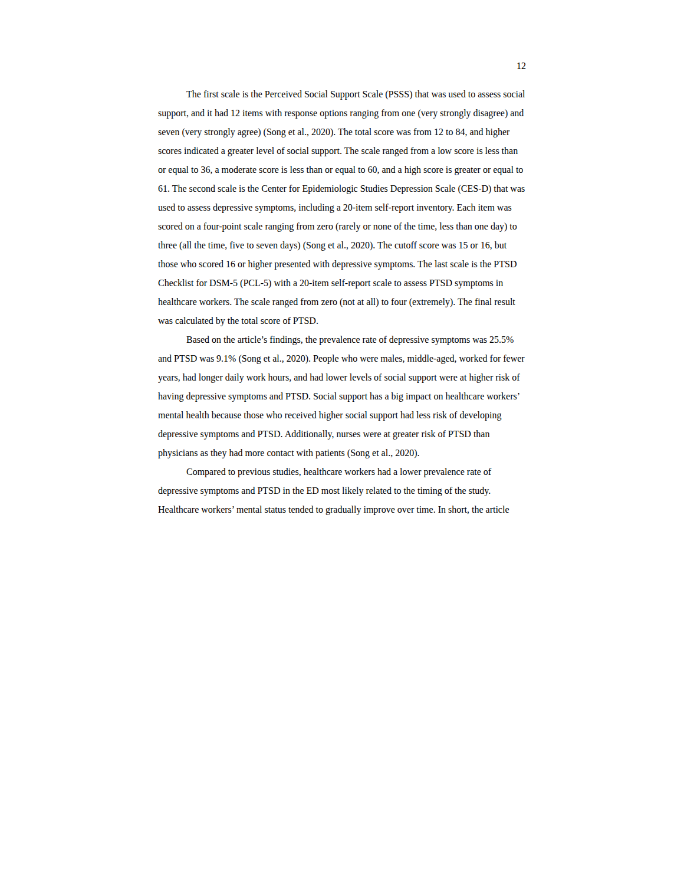12
The first scale is the Perceived Social Support Scale (PSSS) that was used to assess social support, and it had 12 items with response options ranging from one (very strongly disagree) and seven (very strongly agree) (Song et al., 2020). The total score was from 12 to 84, and higher scores indicated a greater level of social support. The scale ranged from a low score is less than or equal to 36, a moderate score is less than or equal to 60, and a high score is greater or equal to 61. The second scale is the Center for Epidemiologic Studies Depression Scale (CES-D) that was used to assess depressive symptoms, including a 20-item self-report inventory. Each item was scored on a four-point scale ranging from zero (rarely or none of the time, less than one day) to three (all the time, five to seven days) (Song et al., 2020). The cutoff score was 15 or 16, but those who scored 16 or higher presented with depressive symptoms. The last scale is the PTSD Checklist for DSM-5 (PCL-5) with a 20-item self-report scale to assess PTSD symptoms in healthcare workers. The scale ranged from zero (not at all) to four (extremely). The final result was calculated by the total score of PTSD.
Based on the article’s findings, the prevalence rate of depressive symptoms was 25.5% and PTSD was 9.1% (Song et al., 2020). People who were males, middle-aged, worked for fewer years, had longer daily work hours, and had lower levels of social support were at higher risk of having depressive symptoms and PTSD. Social support has a big impact on healthcare workers’ mental health because those who received higher social support had less risk of developing depressive symptoms and PTSD. Additionally, nurses were at greater risk of PTSD than physicians as they had more contact with patients (Song et al., 2020).
Compared to previous studies, healthcare workers had a lower prevalence rate of depressive symptoms and PTSD in the ED most likely related to the timing of the study. Healthcare workers’ mental status tended to gradually improve over time. In short, the article